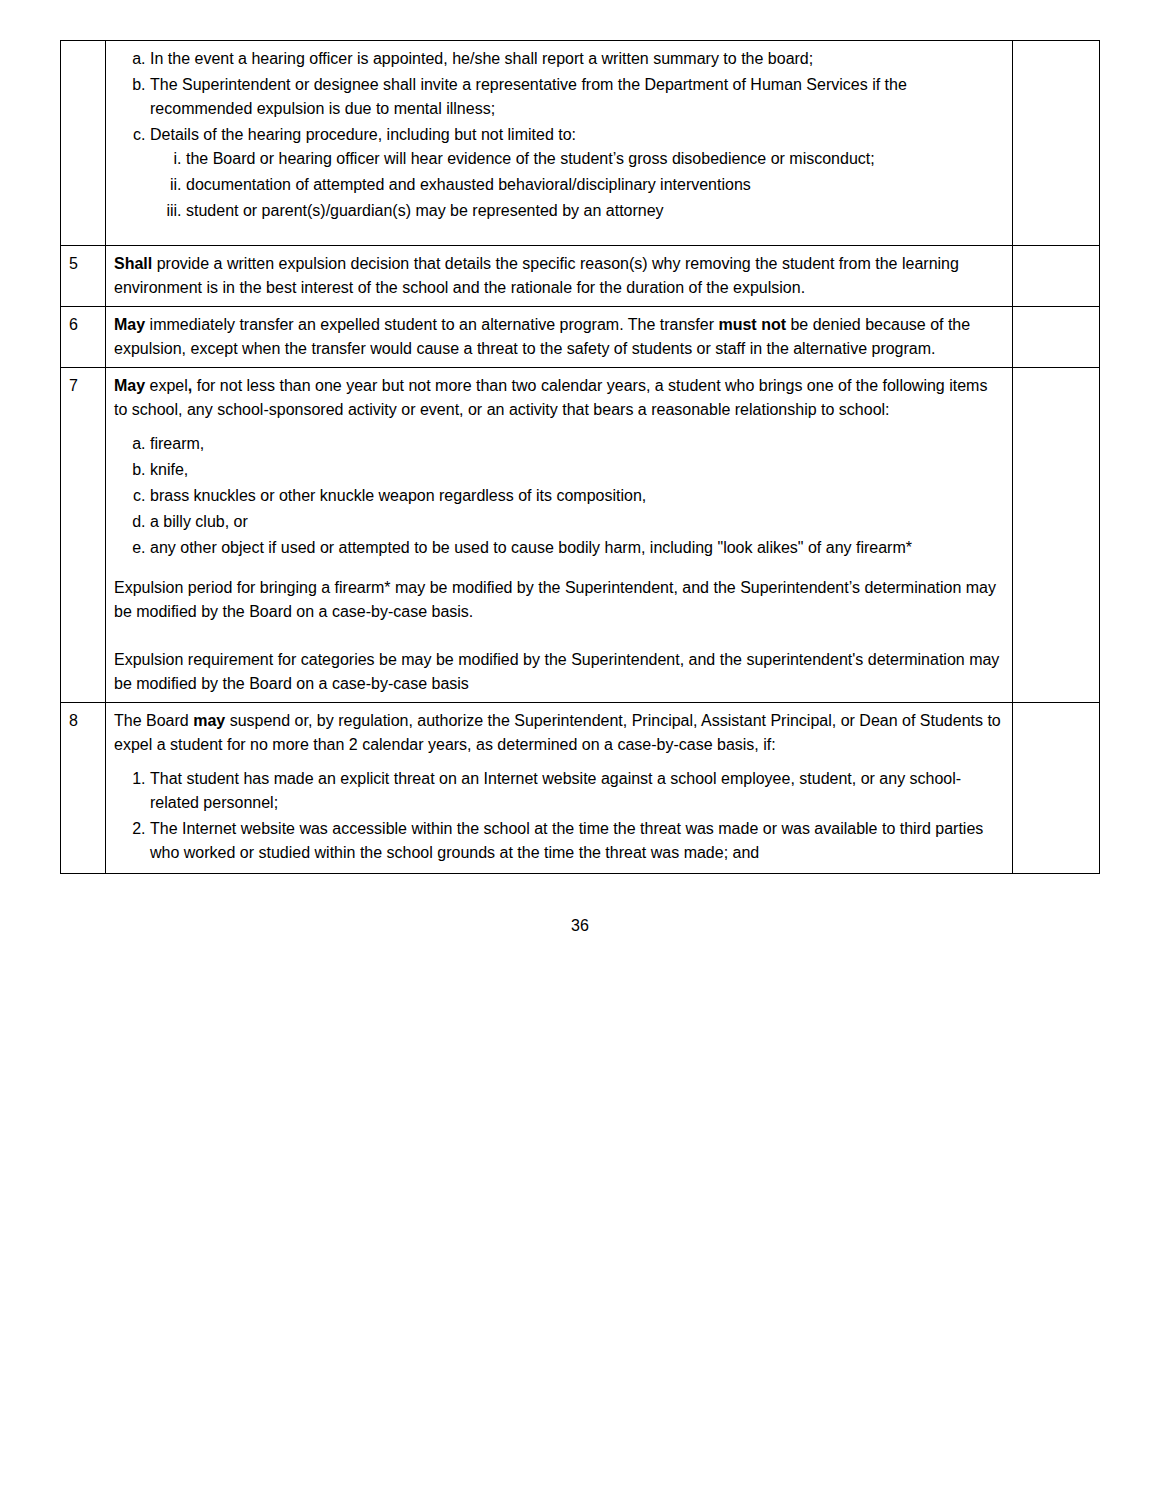| | In the event a hearing officer is appointed, he/she shall report a written summary to the board; The Superintendent or designee shall invite a representative from the Department of Human Services if the recommended expulsion is due to mental illness; Details of the hearing procedure, including but not limited to: the Board or hearing officer will hear evidence of the student’s gross disobedience or misconduct; documentation of attempted and exhausted behavioral/disciplinary interventions student or parent(s)/guardian(s) may be represented by an attorney | |
| 5 | Shall provide a written expulsion decision that details the specific reason(s) why removing the student from the learning environment is in the best interest of the school and the rationale for the duration of the expulsion. | |
| 6 | May immediately transfer an expelled student to an alternative program. The transfer must not be denied because of the expulsion, except when the transfer would cause a threat to the safety of students or staff in the alternative program. | |
| 7 | May expel , for not less than one year but not more than two calendar years, a student who brings one of the following items to school, any school-sponsored activity or event, or an activity that bears a reasonable relationship to school: firearm, knife, brass knuckles or other knuckle weapon regardless of its composition, a billy club, or any other object if used or attempted to be used to cause bodily harm, including "look alikes" of any firearm* Expulsion period for bringing a firearm* may be modified by the Superintendent, and the Superintendent’s determination may be modified by the Board on a case-by-case basis. Expulsion requirement for categories be may be modified by the Superintendent, and the superintendent's determination may be modified by the Board on a case-by-case basis | |
| 8 | The Board may suspend or, by regulation, authorize the Superintendent, Principal, Assistant Principal, or Dean of Students to expel a student for no more than 2 calendar years, as determined on a case-by-case basis, if: That student has made an explicit threat on an Internet website against a school employee, student, or any school-related personnel; The Internet website was accessible within the school at the time the threat was made or was available to third parties who worked or studied within the school grounds at the time the threat was made; and | |
36